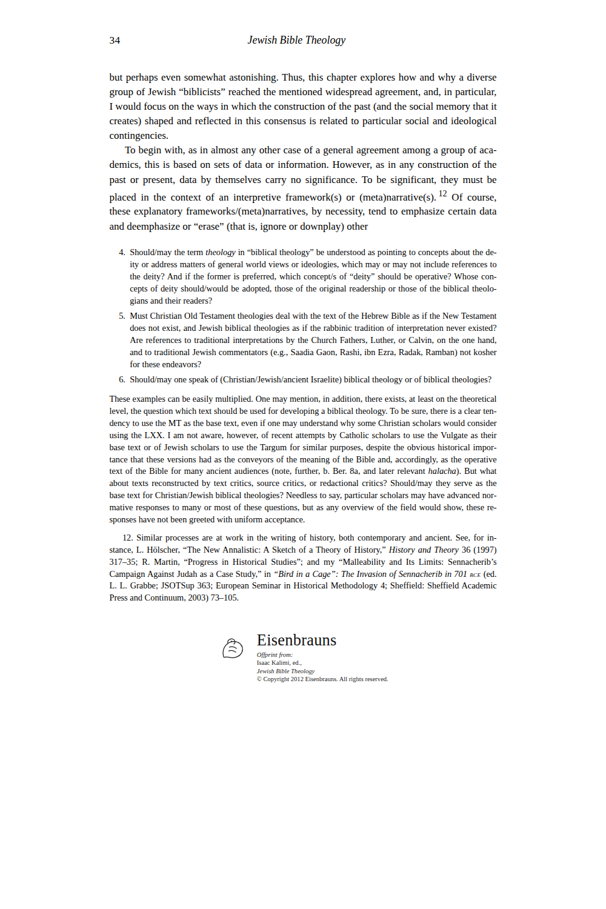34
Jewish Bible Theology
but perhaps even somewhat astonishing. Thus, this chapter explores how and why a diverse group of Jewish “biblicists” reached the mentioned widespread agreement, and, in particular, I would focus on the ways in which the construction of the past (and the social memory that it creates) shaped and reflected in this consensus is related to particular social and ideological contingencies.
To begin with, as in almost any other case of a general agreement among a group of academics, this is based on sets of data or information. However, as in any construction of the past or present, data by themselves carry no significance. To be significant, they must be placed in the context of an interpretive framework(s) or (meta)narrative(s). 12 Of course, these explanatory frameworks/(meta)narratives, by necessity, tend to emphasize certain data and deemphasize or “erase” (that is, ignore or downplay) other
4. Should/may the term theology in “biblical theology” be understood as pointing to concepts about the deity or address matters of general world views or ideologies, which may or may not include references to the deity? And if the former is preferred, which concept/s of “deity” should be operative? Whose concepts of deity should/would be adopted, those of the original readership or those of the biblical theologians and their readers?
5. Must Christian Old Testament theologies deal with the text of the Hebrew Bible as if the New Testament does not exist, and Jewish biblical theologies as if the rabbinic tradition of interpretation never existed? Are references to traditional interpretations by the Church Fathers, Luther, or Calvin, on the one hand, and to traditional Jewish commentators (e.g., Saadia Gaon, Rashi, ibn Ezra, Radak, Ramban) not kosher for these endeavors?
6. Should/may one speak of (Christian/Jewish/ancient Israelite) biblical theology or of biblical theologies?
These examples can be easily multiplied. One may mention, in addition, there exists, at least on the theoretical level, the question which text should be used for developing a biblical theology. To be sure, there is a clear tendency to use the MT as the base text, even if one may understand why some Christian scholars would consider using the LXX. I am not aware, however, of recent attempts by Catholic scholars to use the Vulgate as their base text or of Jewish scholars to use the Targum for similar purposes, despite the obvious historical importance that these versions had as the conveyors of the meaning of the Bible and, accordingly, as the operative text of the Bible for many ancient audiences (note, further, b. Ber. 8a, and later relevant halacha). But what about texts reconstructed by text critics, source critics, or redactional critics? Should/may they serve as the base text for Christian/Jewish biblical theologies? Needless to say, particular scholars may have advanced normative responses to many or most of these questions, but as any overview of the field would show, these responses have not been greeted with uniform acceptance.
12. Similar processes are at work in the writing of history, both contemporary and ancient. See, for instance, L. Hölscher, “The New Annalistic: A Sketch of a Theory of History,” History and Theory 36 (1997) 317–35; R. Martin, “Progress in Historical Studies”; and my “Malleability and Its Limits: Sennacherib’s Campaign Against Judah as a Case Study,” in “Bird in a Cage”: The Invasion of Sennacherib in 701 bce (ed. L. L. Grabbe; JSOTSup 363; European Seminar in Historical Methodology 4; Sheffield: Sheffield Academic Press and Continuum, 2003) 73–105.
Eisenbrauns
Offprint from: Isaac Kalimi, ed., Jewish Bible Theology © Copyright 2012 Eisenbrauns. All rights reserved.